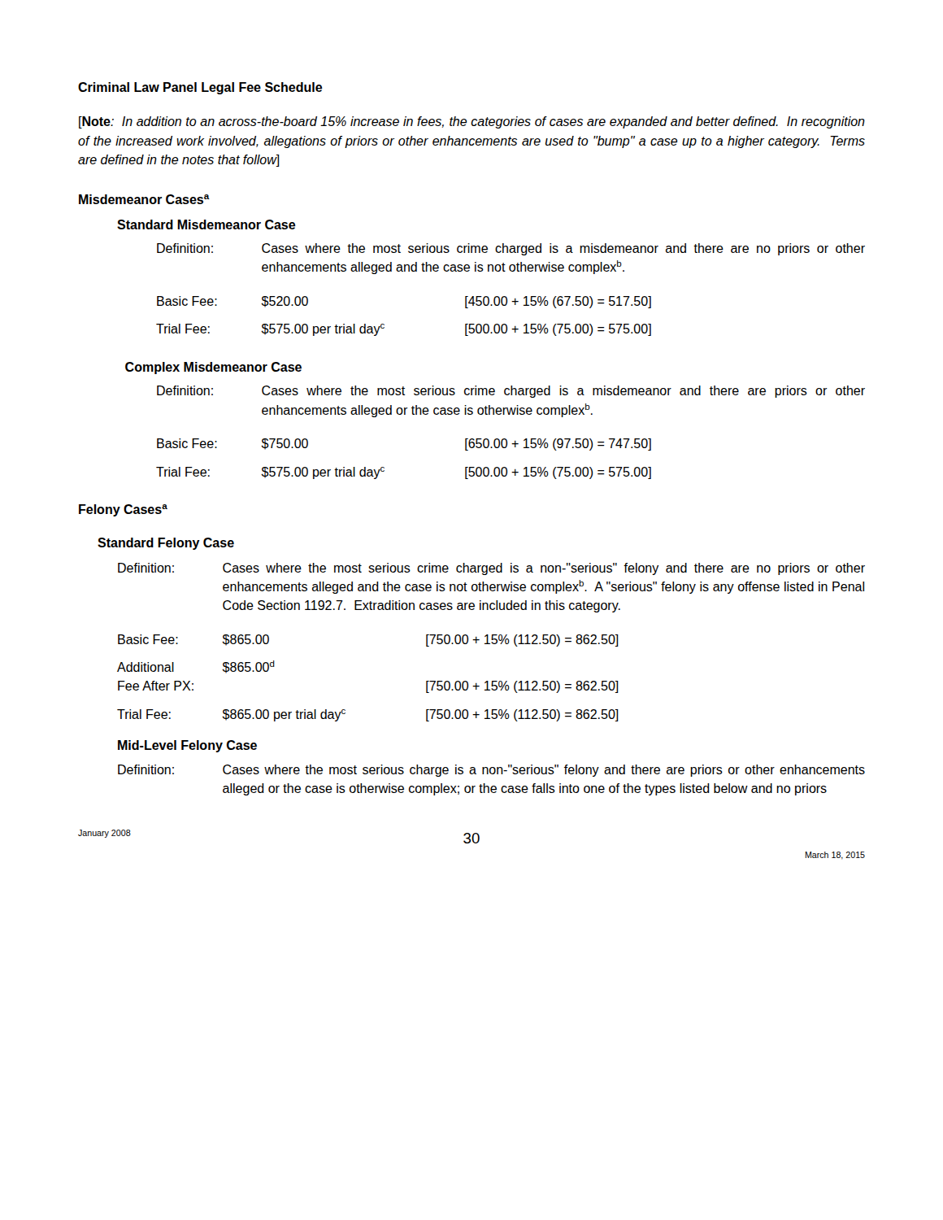Criminal Law Panel Legal Fee Schedule
[Note: In addition to an across-the-board 15% increase in fees, the categories of cases are expanded and better defined. In recognition of the increased work involved, allegations of priors or other enhancements are used to "bump" a case up to a higher category. Terms are defined in the notes that follow]
Misdemeanor Casesa
Standard Misdemeanor Case
| Definition: | Cases where the most serious crime charged is a misdemeanor and there are no priors or other enhancements alleged and the case is not otherwise complex b . |
| Basic Fee: | $520.00 | [450.00 + 15% (67.50) = 517.50] |
| Trial Fee: | $575.00 per trial day c | [500.00 + 15% (75.00) = 575.00] |
Complex Misdemeanor Case
| Definition: | Cases where the most serious crime charged is a misdemeanor and there are priors or other enhancements alleged or the case is otherwise complex b . |
| Basic Fee: | $750.00 | [650.00 + 15% (97.50) = 747.50] |
| Trial Fee: | $575.00 per trial day c | [500.00 + 15% (75.00) = 575.00] |
Felony Casesa
Standard Felony Case
| Definition: | Cases where the most serious crime charged is a non-"serious" felony and there are no priors or other enhancements alleged and the case is not otherwise complex b . A "serious" felony is any offense listed in Penal Code Section 1192.7. Extradition cases are included in this category. |
| Basic Fee: | $865.00 | [750.00 + 15% (112.50) = 862.50] |
| Additional Fee After PX: | $865.00 d | [750.00 + 15% (112.50) = 862.50] |
| Trial Fee: | $865.00 per trial day c | [750.00 + 15% (112.50) = 862.50] |
Mid-Level Felony Case
| Definition: | Cases where the most serious charge is a non-"serious" felony and there are priors or other enhancements alleged or the case is otherwise complex; or the case falls into one of the types listed below and no priors |
January 2008
30
March 18, 2015